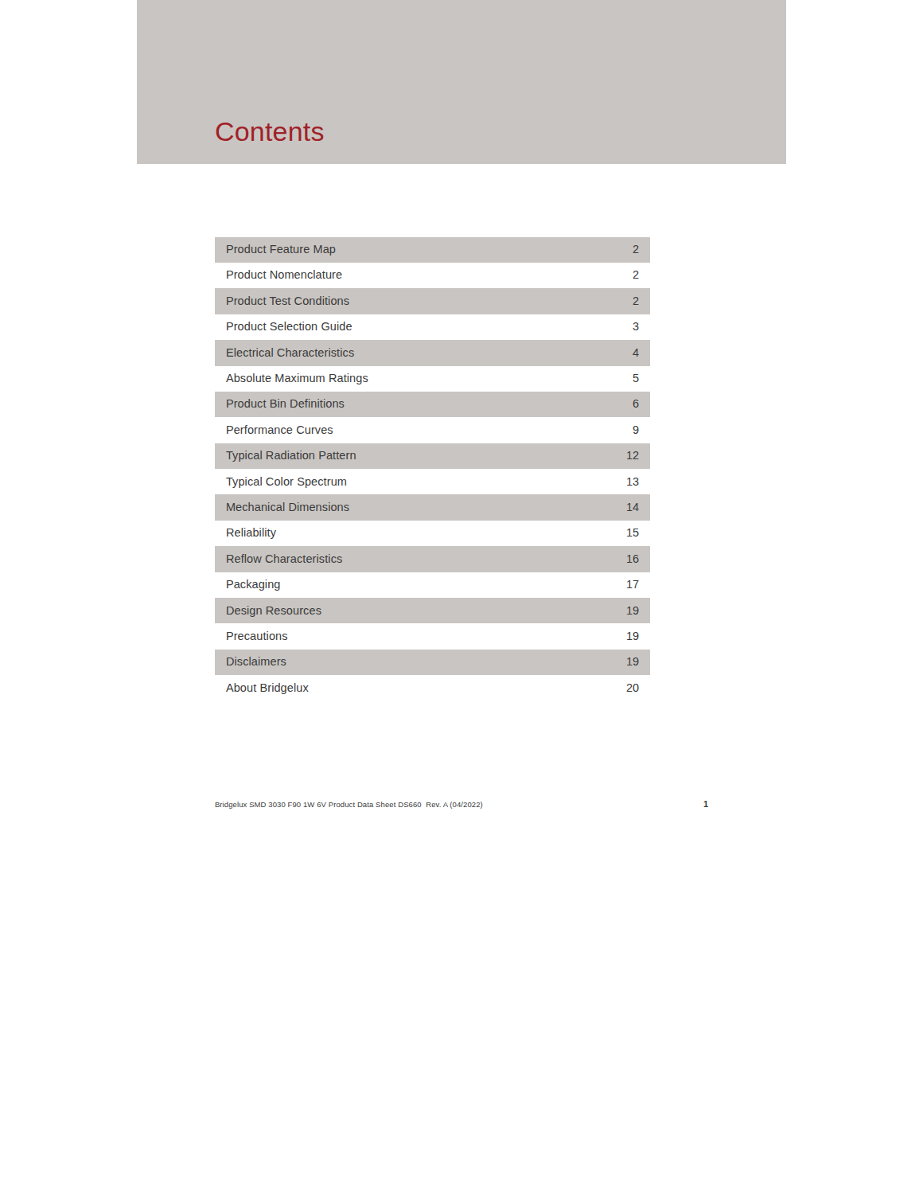Contents
| Product Feature Map | 2 |
| Product Nomenclature | 2 |
| Product Test Conditions | 2 |
| Product Selection Guide | 3 |
| Electrical Characteristics | 4 |
| Absolute Maximum Ratings | 5 |
| Product Bin Definitions | 6 |
| Performance Curves | 9 |
| Typical Radiation Pattern | 12 |
| Typical Color Spectrum | 13 |
| Mechanical Dimensions | 14 |
| Reliability | 15 |
| Reflow Characteristics | 16 |
| Packaging | 17 |
| Design Resources | 19 |
| Precautions | 19 |
| Disclaimers | 19 |
| About Bridgelux | 20 |
Bridgelux SMD 3030 F90 1W 6V Product Data Sheet DS660 Rev. A (04/2022)
1